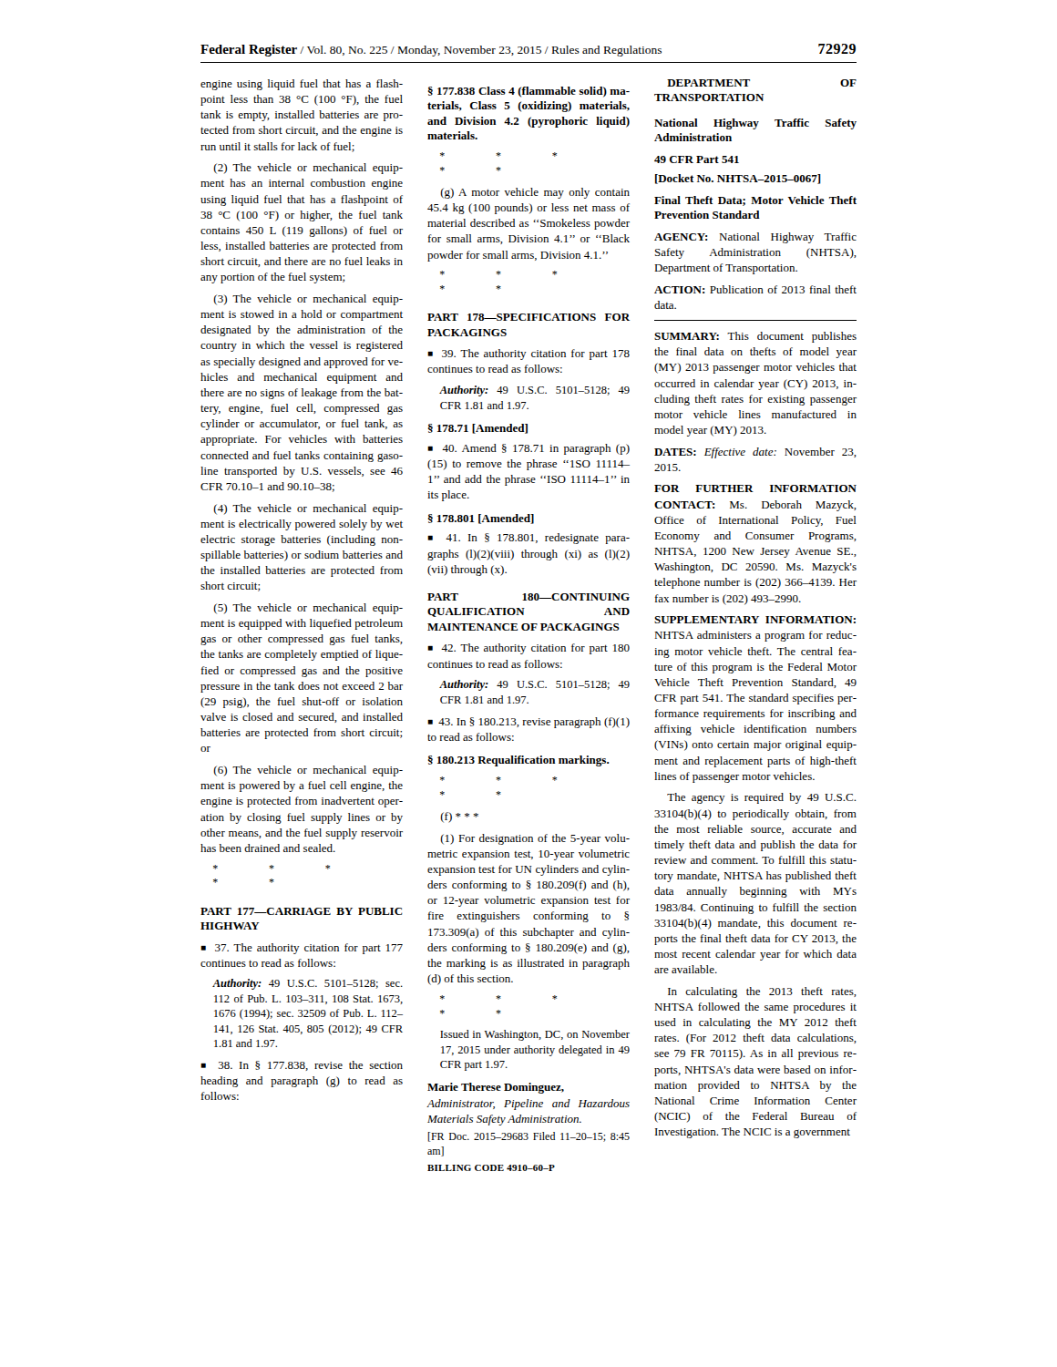Federal Register / Vol. 80, No. 225 / Monday, November 23, 2015 / Rules and Regulations
72929
engine using liquid fuel that has a flashpoint less than 38 °C (100 °F), the fuel tank is empty, installed batteries are protected from short circuit, and the engine is run until it stalls for lack of fuel;
(2) The vehicle or mechanical equipment has an internal combustion engine using liquid fuel that has a flashpoint of 38 °C (100 °F) or higher, the fuel tank contains 450 L (119 gallons) of fuel or less, installed batteries are protected from short circuit, and there are no fuel leaks in any portion of the fuel system;
(3) The vehicle or mechanical equipment is stowed in a hold or compartment designated by the administration of the country in which the vessel is registered as specially designed and approved for vehicles and mechanical equipment and there are no signs of leakage from the battery, engine, fuel cell, compressed gas cylinder or accumulator, or fuel tank, as appropriate. For vehicles with batteries connected and fuel tanks containing gasoline transported by U.S. vessels, see 46 CFR 70.10–1 and 90.10–38;
(4) The vehicle or mechanical equipment is electrically powered solely by wet electric storage batteries (including non-spillable batteries) or sodium batteries and the installed batteries are protected from short circuit;
(5) The vehicle or mechanical equipment is equipped with liquefied petroleum gas or other compressed gas fuel tanks, the tanks are completely emptied of liquefied or compressed gas and the positive pressure in the tank does not exceed 2 bar (29 psig), the fuel shut-off or isolation valve is closed and secured, and installed batteries are protected from short circuit; or
(6) The vehicle or mechanical equipment is powered by a fuel cell engine, the engine is protected from inadvertent operation by closing fuel supply lines or by other means, and the fuel supply reservoir has been drained and sealed.
* * * * *
PART 177—CARRIAGE BY PUBLIC HIGHWAY
■ 37. The authority citation for part 177 continues to read as follows:
Authority: 49 U.S.C. 5101–5128; sec. 112 of Pub. L. 103–311, 108 Stat. 1673, 1676 (1994); sec. 32509 of Pub. L. 112–141, 126 Stat. 405, 805 (2012); 49 CFR 1.81 and 1.97.
■ 38. In § 177.838, revise the section heading and paragraph (g) to read as follows:
§ 177.838 Class 4 (flammable solid) materials, Class 5 (oxidizing) materials, and Division 4.2 (pyrophoric liquid) materials.
* * * * *
(g) A motor vehicle may only contain 45.4 kg (100 pounds) or less net mass of material described as ‘‘Smokeless powder for small arms, Division 4.1’’ or ‘‘Black powder for small arms, Division 4.1.’’
* * * * *
PART 178—SPECIFICATIONS FOR PACKAGINGS
■ 39. The authority citation for part 178 continues to read as follows:
Authority: 49 U.S.C. 5101–5128; 49 CFR 1.81 and 1.97.
§ 178.71 [Amended]
■ 40. Amend § 178.71 in paragraph (p)(15) to remove the phrase ‘‘1SO 11114–1’’ and add the phrase ‘‘ISO 11114–1’’ in its place.
§ 178.801 [Amended]
■ 41. In § 178.801, redesignate paragraphs (l)(2)(viii) through (xi) as (l)(2)(vii) through (x).
PART 180—CONTINUING QUALIFICATION AND MAINTENANCE OF PACKAGINGS
■ 42. The authority citation for part 180 continues to read as follows:
Authority: 49 U.S.C. 5101–5128; 49 CFR 1.81 and 1.97.
■ 43. In § 180.213, revise paragraph (f)(1) to read as follows:
§ 180.213 Requalification markings.
* * * * *
(f) * * *
(1) For designation of the 5-year volumetric expansion test, 10-year volumetric expansion test for UN cylinders and cylinders conforming to § 180.209(f) and (h), or 12-year volumetric expansion test for fire extinguishers conforming to § 173.309(a) of this subchapter and cylinders conforming to § 180.209(e) and (g), the marking is as illustrated in paragraph (d) of this section.
* * * * *
Issued in Washington, DC, on November 17, 2015 under authority delegated in 49 CFR part 1.97.
Marie Therese Dominguez,
Administrator, Pipeline and Hazardous Materials Safety Administration.
[FR Doc. 2015–29683 Filed 11–20–15; 8:45 am]
BILLING CODE 4910–60–P
DEPARTMENT OF TRANSPORTATION
National Highway Traffic Safety Administration
49 CFR Part 541
[Docket No. NHTSA–2015–0067]
Final Theft Data; Motor Vehicle Theft Prevention Standard
AGENCY: National Highway Traffic Safety Administration (NHTSA), Department of Transportation.
ACTION: Publication of 2013 final theft data.
SUMMARY: This document publishes the final data on thefts of model year (MY) 2013 passenger motor vehicles that occurred in calendar year (CY) 2013, including theft rates for existing passenger motor vehicle lines manufactured in model year (MY) 2013.
DATES: Effective date: November 23, 2015.
FOR FURTHER INFORMATION CONTACT: Ms. Deborah Mazyck, Office of International Policy, Fuel Economy and Consumer Programs, NHTSA, 1200 New Jersey Avenue SE., Washington, DC 20590. Ms. Mazyck's telephone number is (202) 366–4139. Her fax number is (202) 493–2990.
SUPPLEMENTARY INFORMATION: NHTSA administers a program for reducing motor vehicle theft. The central feature of this program is the Federal Motor Vehicle Theft Prevention Standard, 49 CFR part 541. The standard specifies performance requirements for inscribing and affixing vehicle identification numbers (VINs) onto certain major original equipment and replacement parts of high-theft lines of passenger motor vehicles.
The agency is required by 49 U.S.C. 33104(b)(4) to periodically obtain, from the most reliable source, accurate and timely theft data and publish the data for review and comment. To fulfill this statutory mandate, NHTSA has published theft data annually beginning with MYs 1983/84. Continuing to fulfill the section 33104(b)(4) mandate, this document reports the final theft data for CY 2013, the most recent calendar year for which data are available.
In calculating the 2013 theft rates, NHTSA followed the same procedures it used in calculating the MY 2012 theft rates. (For 2012 theft data calculations, see 79 FR 70115). As in all previous reports, NHTSA's data were based on information provided to NHTSA by the National Crime Information Center (NCIC) of the Federal Bureau of Investigation. The NCIC is a government